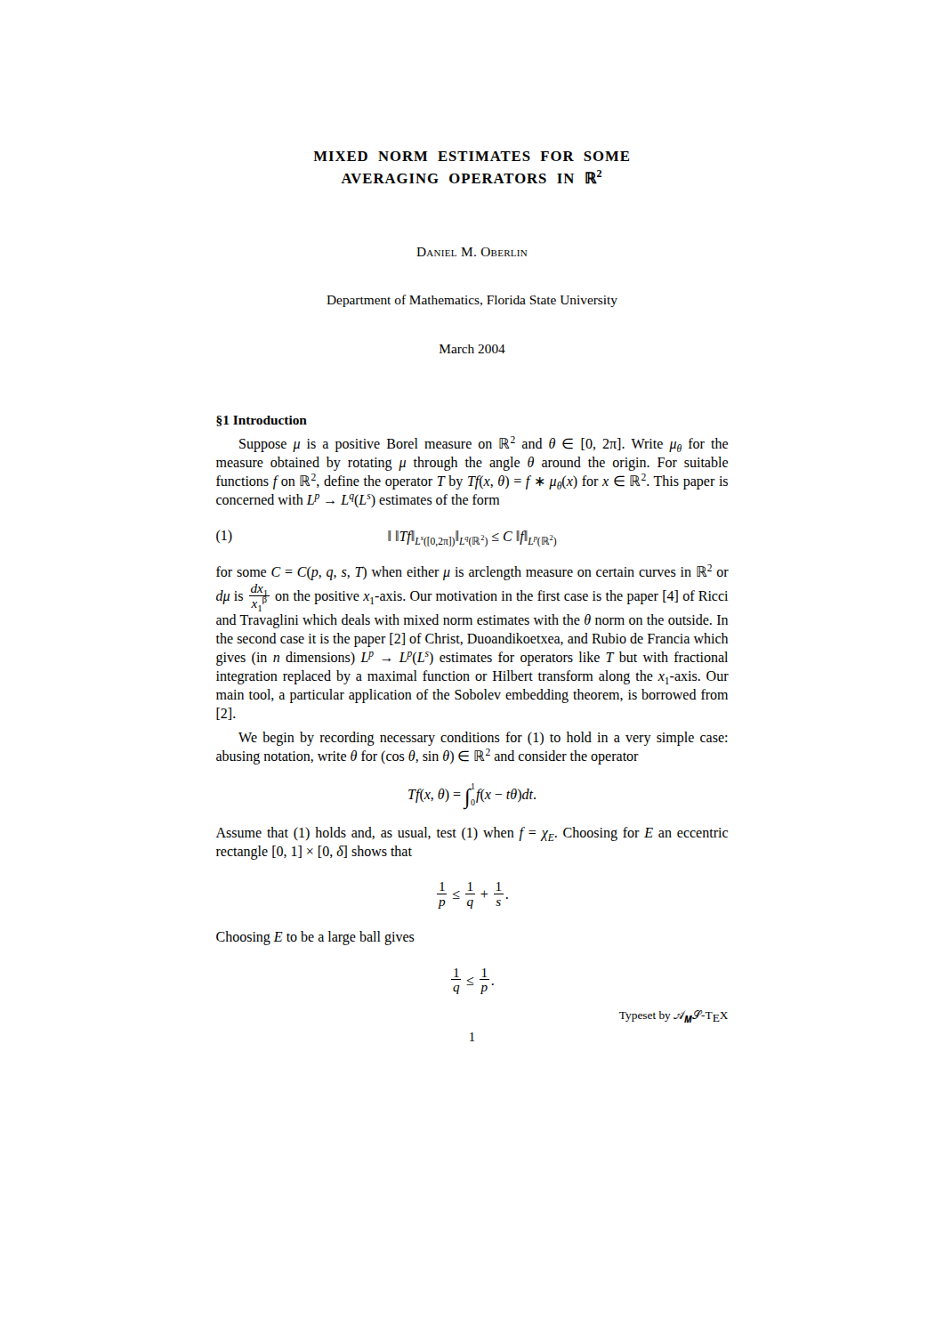Mixed Norm Estimates for some
Averaging Operators in ℝ2
Daniel M. Oberlin
Department of Mathematics, Florida State University
March 2004
§1 Introduction
Suppose μ is a positive Borel measure on ℝ2 and θ ∈ [0, 2π]. Write μθ for the measure obtained by rotating μ through the angle θ around the origin. For suitable functions f on ℝ2, define the operator T by Tf(x, θ) = f ∗ μθ(x) for x ∈ ℝ2. This paper is concerned with Lp → Lq(Ls) estimates of the form
(1) ‖ ‖Tf‖Ls([0,2π])‖Lq(ℝ2) ≤ C ‖f‖Lp(ℝ2)
for some C = C(p, q, s, T) when either μ is arclength measure on certain curves in ℝ2 or dμ is dx1 x1β on the positive x1-axis. Our motivation in the first case is the paper [4] of Ricci and Travaglini which deals with mixed norm estimates with the θ norm on the outside. In the second case it is the paper [2] of Christ, Duoandikoetxea, and Rubio de Francia which gives (in n dimensions) Lp → Lp(Ls) estimates for operators like T but with fractional integration replaced by a maximal function or Hilbert transform along the x1-axis. Our main tool, a particular application of the Sobolev embedding theorem, is borrowed from [2].
We begin by recording necessary conditions for (1) to hold in a very simple case: abusing notation, write θ for (cos θ, sin θ) ∈ ℝ2 and consider the operator
Tf(x, θ) = ∫10 f(x − tθ)dt.
Assume that (1) holds and, as usual, test (1) when f = χE. Choosing for E an eccentric rectangle [0, 1] × [0, δ] shows that
1 p ≤ 1 q + 1 s.
Choosing E to be a large ball gives
1 q ≤ 1 p.
Typeset by 𝒜𝑴𝒮-TEX
1